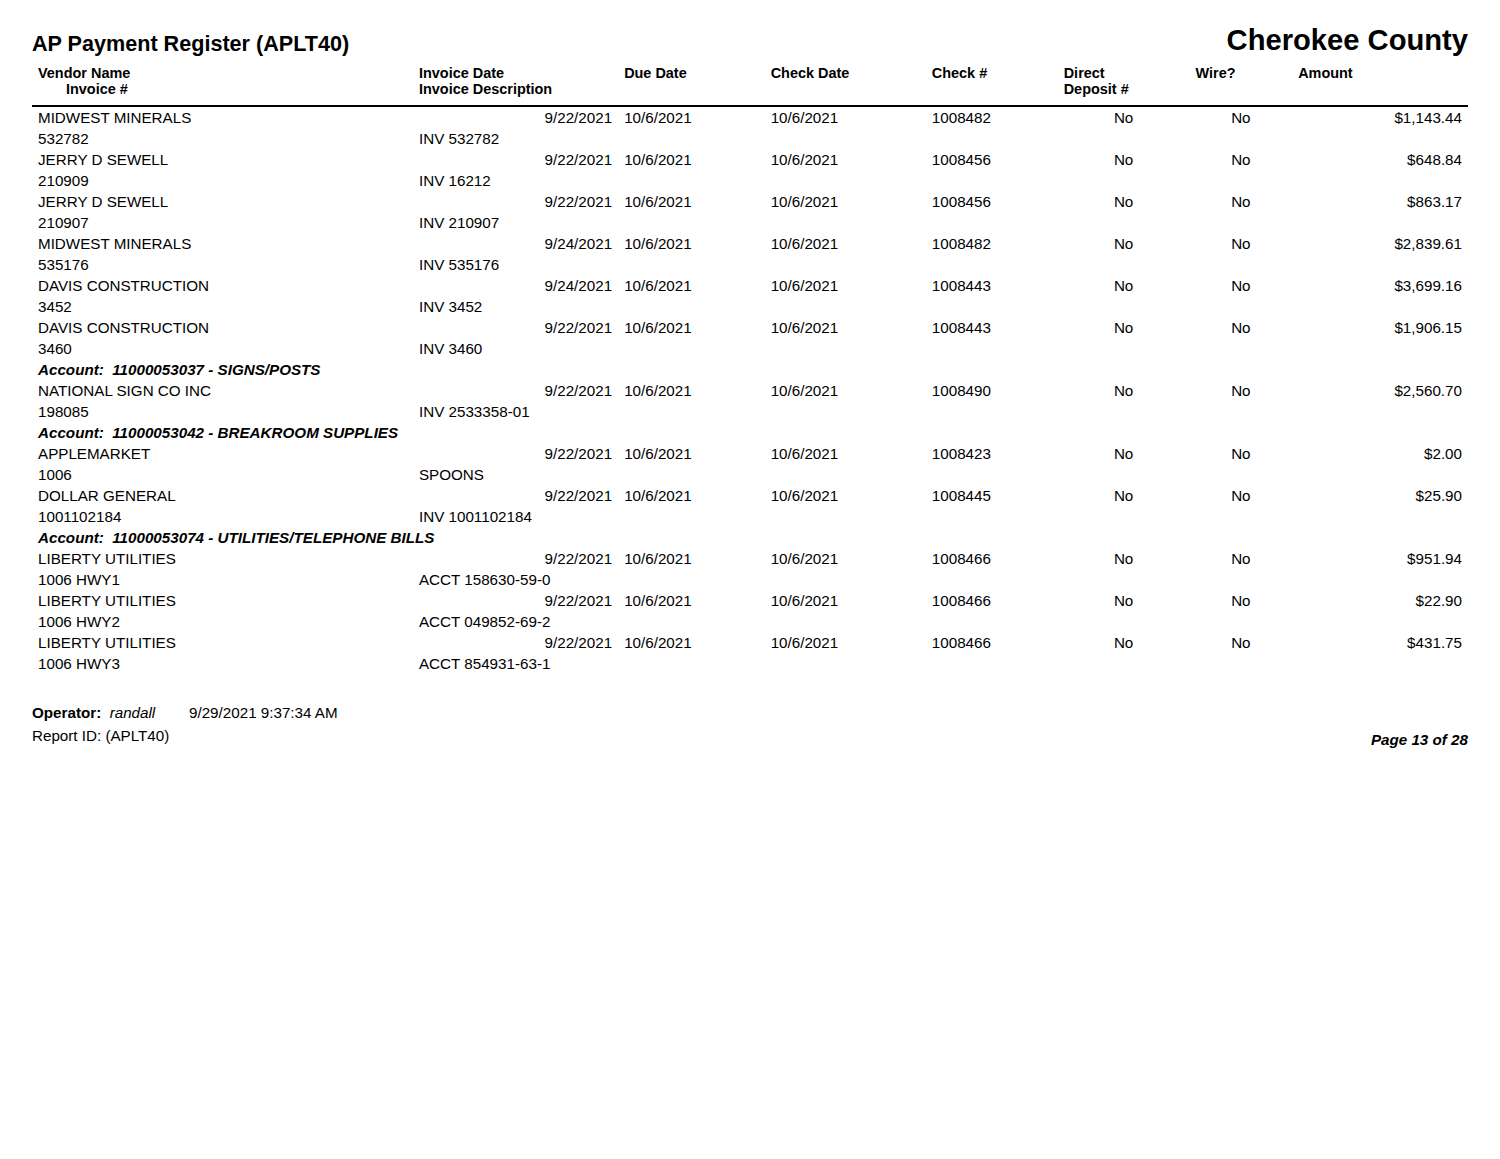AP Payment Register (APLT40)
Cherokee County
| Vendor Name Invoice # | Invoice Date Invoice Description | Due Date | Check Date | Check # | Direct Deposit # | Wire? | Amount |
| --- | --- | --- | --- | --- | --- | --- | --- |
| MIDWEST MINERALS | 9/22/2021 | 10/6/2021 | 10/6/2021 | 1008482 | No | No | $1,143.44 |
| 532782 | INV 532782 |
| JERRY D SEWELL | 9/22/2021 | 10/6/2021 | 10/6/2021 | 1008456 | No | No | $648.84 |
| 210909 | INV 16212 |
| JERRY D SEWELL | 9/22/2021 | 10/6/2021 | 10/6/2021 | 1008456 | No | No | $863.17 |
| 210907 | INV 210907 |
| MIDWEST MINERALS | 9/24/2021 | 10/6/2021 | 10/6/2021 | 1008482 | No | No | $2,839.61 |
| 535176 | INV 535176 |
| DAVIS CONSTRUCTION | 9/24/2021 | 10/6/2021 | 10/6/2021 | 1008443 | No | No | $3,699.16 |
| 3452 | INV 3452 |
| DAVIS CONSTRUCTION | 9/22/2021 | 10/6/2021 | 10/6/2021 | 1008443 | No | No | $1,906.15 |
| 3460 | INV 3460 |
| Account: 11000053037 - SIGNS/POSTS |
| NATIONAL SIGN CO INC | 9/22/2021 | 10/6/2021 | 10/6/2021 | 1008490 | No | No | $2,560.70 |
| 198085 | INV 2533358-01 |
| Account: 11000053042 - BREAKROOM SUPPLIES |
| APPLEMARKET | 9/22/2021 | 10/6/2021 | 10/6/2021 | 1008423 | No | No | $2.00 |
| 1006 | SPOONS |
| DOLLAR GENERAL | 9/22/2021 | 10/6/2021 | 10/6/2021 | 1008445 | No | No | $25.90 |
| 1001102184 | INV 1001102184 |
| Account: 11000053074 - UTILITIES/TELEPHONE BILLS |
| LIBERTY UTILITIES | 9/22/2021 | 10/6/2021 | 10/6/2021 | 1008466 | No | No | $951.94 |
| 1006 HWY1 | ACCT 158630-59-0 |
| LIBERTY UTILITIES | 9/22/2021 | 10/6/2021 | 10/6/2021 | 1008466 | No | No | $22.90 |
| 1006 HWY2 | ACCT 049852-69-2 |
| LIBERTY UTILITIES | 9/22/2021 | 10/6/2021 | 10/6/2021 | 1008466 | No | No | $431.75 |
| 1006 HWY3 | ACCT 854931-63-1 |
Operator: randall 9/29/2021 9:37:34 AM
Report ID: (APLT40)
Page 13 of 28